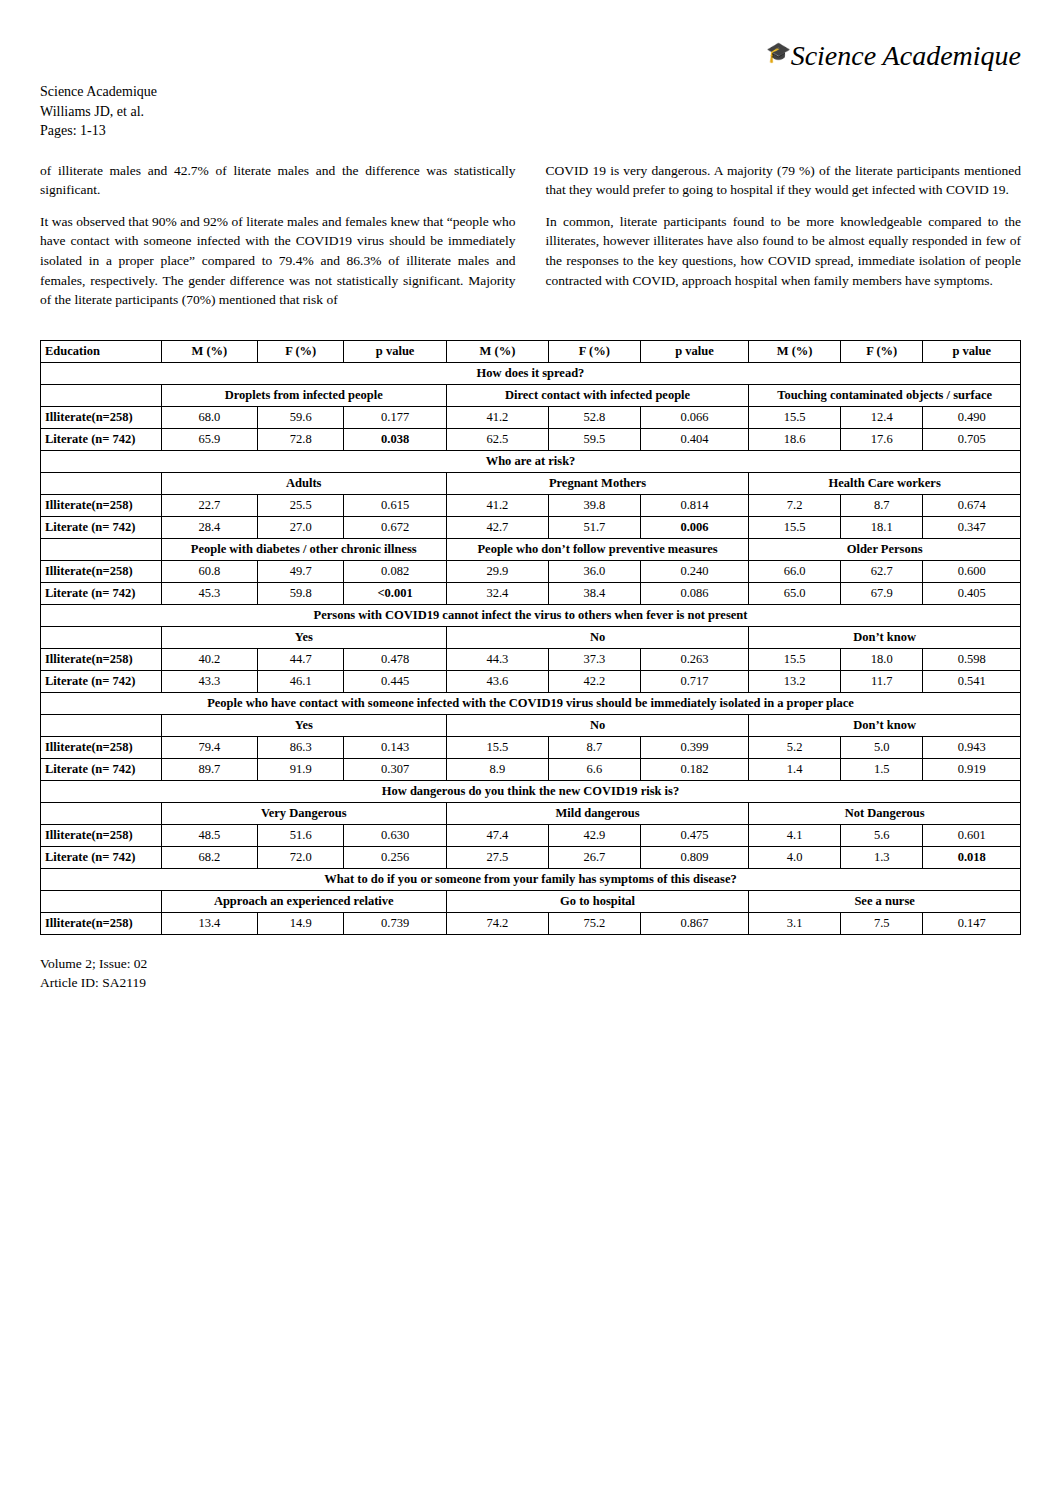🎓Science Academique
Science Academique
Williams JD, et al.
Pages: 1-13
of illiterate males and 42.7% of literate males and the difference was statistically significant.
It was observed that 90% and 92% of literate males and females knew that “people who have contact with someone infected with the COVID19 virus should be immediately isolated in a proper place” compared to 79.4% and 86.3% of illiterate males and females, respectively. The gender difference was not statistically significant. Majority of the literate participants (70%) mentioned that risk of
COVID 19 is very dangerous. A majority (79 %) of the literate participants mentioned that they would prefer to going to hospital if they would get infected with COVID 19.
In common, literate participants found to be more knowledgeable compared to the illiterates, however illiterates have also found to be almost equally responded in few of the responses to the key questions, how COVID spread, immediate isolation of people contracted with COVID, approach hospital when family members have symptoms.
| Education | M (%) | F (%) | p value | M (%) | F (%) | p value | M (%) | F (%) | p value |
| --- | --- | --- | --- | --- | --- | --- | --- | --- | --- |
| How does it spread? |
| | Droplets from infected people | Direct contact with infected people | Touching contaminated objects / surface |
| Illiterate(n=258) | 68.0 | 59.6 | 0.177 | 41.2 | 52.8 | 0.066 | 15.5 | 12.4 | 0.490 |
| Literate (n= 742) | 65.9 | 72.8 | 0.038 | 62.5 | 59.5 | 0.404 | 18.6 | 17.6 | 0.705 |
| Who are at risk? |
| | Adults | Pregnant Mothers | Health Care workers |
| Illiterate(n=258) | 22.7 | 25.5 | 0.615 | 41.2 | 39.8 | 0.814 | 7.2 | 8.7 | 0.674 |
| Literate (n= 742) | 28.4 | 27.0 | 0.672 | 42.7 | 51.7 | 0.006 | 15.5 | 18.1 | 0.347 |
| | People with diabetes / other chronic illness | People who don’t follow preventive measures | Older Persons |
| Illiterate(n=258) | 60.8 | 49.7 | 0.082 | 29.9 | 36.0 | 0.240 | 66.0 | 62.7 | 0.600 |
| Literate (n= 742) | 45.3 | 59.8 | <0.001 | 32.4 | 38.4 | 0.086 | 65.0 | 67.9 | 0.405 |
| Persons with COVID19 cannot infect the virus to others when fever is not present |
| | Yes | No | Don’t know |
| Illiterate(n=258) | 40.2 | 44.7 | 0.478 | 44.3 | 37.3 | 0.263 | 15.5 | 18.0 | 0.598 |
| Literate (n= 742) | 43.3 | 46.1 | 0.445 | 43.6 | 42.2 | 0.717 | 13.2 | 11.7 | 0.541 |
| People who have contact with someone infected with the COVID19 virus should be immediately isolated in a proper place |
| | Yes | No | Don’t know |
| Illiterate(n=258) | 79.4 | 86.3 | 0.143 | 15.5 | 8.7 | 0.399 | 5.2 | 5.0 | 0.943 |
| Literate (n= 742) | 89.7 | 91.9 | 0.307 | 8.9 | 6.6 | 0.182 | 1.4 | 1.5 | 0.919 |
| How dangerous do you think the new COVID19 risk is? |
| | Very Dangerous | Mild dangerous | Not Dangerous |
| Illiterate(n=258) | 48.5 | 51.6 | 0.630 | 47.4 | 42.9 | 0.475 | 4.1 | 5.6 | 0.601 |
| Literate (n= 742) | 68.2 | 72.0 | 0.256 | 27.5 | 26.7 | 0.809 | 4.0 | 1.3 | 0.018 |
| What to do if you or someone from your family has symptoms of this disease? |
| | Approach an experienced relative | Go to hospital | See a nurse |
| Illiterate(n=258) | 13.4 | 14.9 | 0.739 | 74.2 | 75.2 | 0.867 | 3.1 | 7.5 | 0.147 |
Volume 2; Issue: 02
Article ID: SA2119